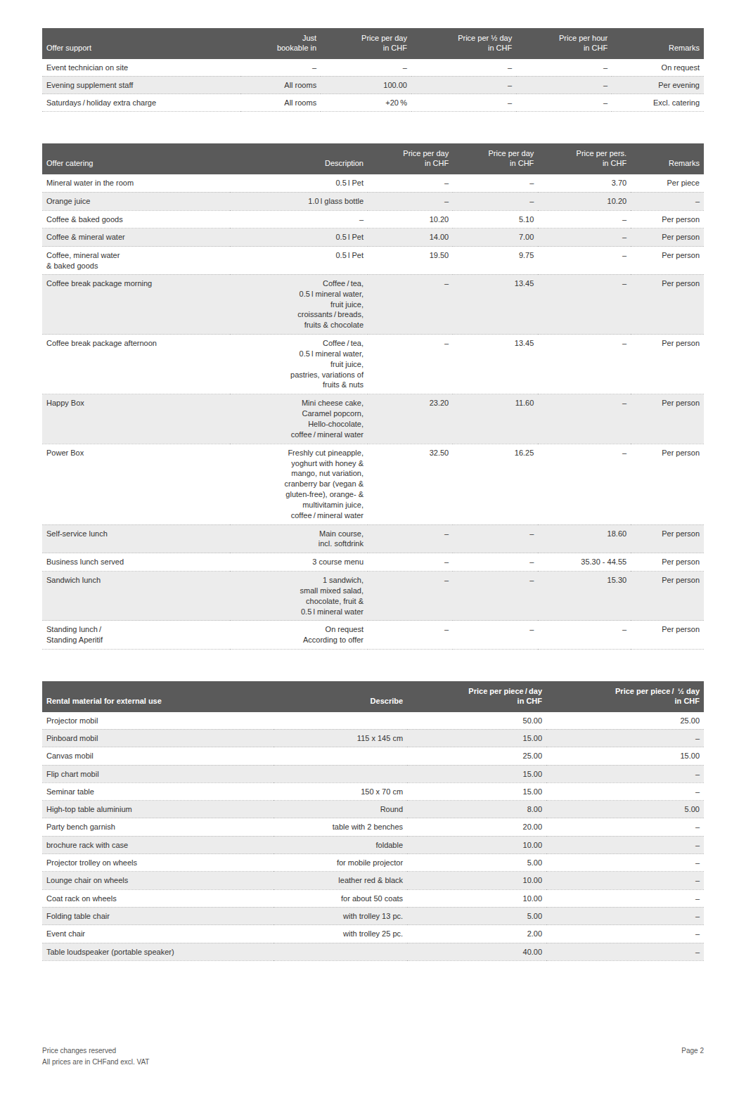| Offer support | Just bookable in | Price per day in CHF | Price per ½ day in CHF | Price per hour in CHF | Remarks |
| --- | --- | --- | --- | --- | --- |
| Event technician on site | – | – | – | – | On request |
| Evening supplement staff | All rooms | 100.00 | – | – | Per evening |
| Saturdays / holiday extra charge | All rooms | +20 % | – | – | Excl. catering |
| Offer catering | Description | Price per day in CHF | Price per day in CHF | Price per pers. in CHF | Remarks |
| --- | --- | --- | --- | --- | --- |
| Mineral water in the room | 0.5 l Pet | – | – | 3.70 | Per piece |
| Orange juice | 1.0 l glass bottle | – | – | 10.20 | – |
| Coffee & baked goods | – | 10.20 | 5.10 | – | Per person |
| Coffee & mineral water | 0.5 l Pet | 14.00 | 7.00 | – | Per person |
| Coffee, mineral water & baked goods | 0.5 l Pet | 19.50 | 9.75 | – | Per person |
| Coffee break package morning | Coffee / tea, 0.5 l mineral water, fruit juice, croissants / breads, fruits & chocolate | – | 13.45 | – | Per person |
| Coffee break package afternoon | Coffee / tea, 0.5 l mineral water, fruit juice, pastries, variations of fruits & nuts | – | 13.45 | – | Per person |
| Happy Box | Mini cheese cake, Caramel popcorn, Hello-chocolate, coffee / mineral water | 23.20 | 11.60 | – | Per person |
| Power Box | Freshly cut pineapple, yoghurt with honey & mango, nut variation, cranberry bar (vegan & gluten-free), orange- & multivitamin juice, coffee / mineral water | 32.50 | 16.25 | – | Per person |
| Self-service lunch | Main course, incl. softdrink | – | – | 18.60 | Per person |
| Business lunch served | 3 course menu | – | – | 35.30 - 44.55 | Per person |
| Sandwich lunch | 1 sandwich, small mixed salad, chocolate, fruit & 0.5 l mineral water | – | – | 15.30 | Per person |
| Standing lunch / Standing Aperitif | On request According to offer | – | – | – | Per person |
| Rental material for external use | Describe | Price per piece / day in CHF | Price per piece / ½ day in CHF |
| --- | --- | --- | --- |
| Projector mobil | | 50.00 | 25.00 |
| Pinboard mobil | 115 x 145 cm | 15.00 | – |
| Canvas mobil | | 25.00 | 15.00 |
| Flip chart mobil | | 15.00 | – |
| Seminar table | 150 x 70 cm | 15.00 | – |
| High-top table aluminium | Round | 8.00 | 5.00 |
| Party bench garnish | table with 2 benches | 20.00 | – |
| brochure rack with case | foldable | 10.00 | – |
| Projector trolley on wheels | for mobile projector | 5.00 | – |
| Lounge chair on wheels | leather red & black | 10.00 | – |
| Coat rack on wheels | for about 50 coats | 10.00 | – |
| Folding table chair | with trolley 13 pc. | 5.00 | – |
| Event chair | with trolley 25 pc. | 2.00 | – |
| Table loudspeaker (portable speaker) | | 40.00 | – |
Page 2
Price changes reserved
All prices are in CHFand excl. VAT